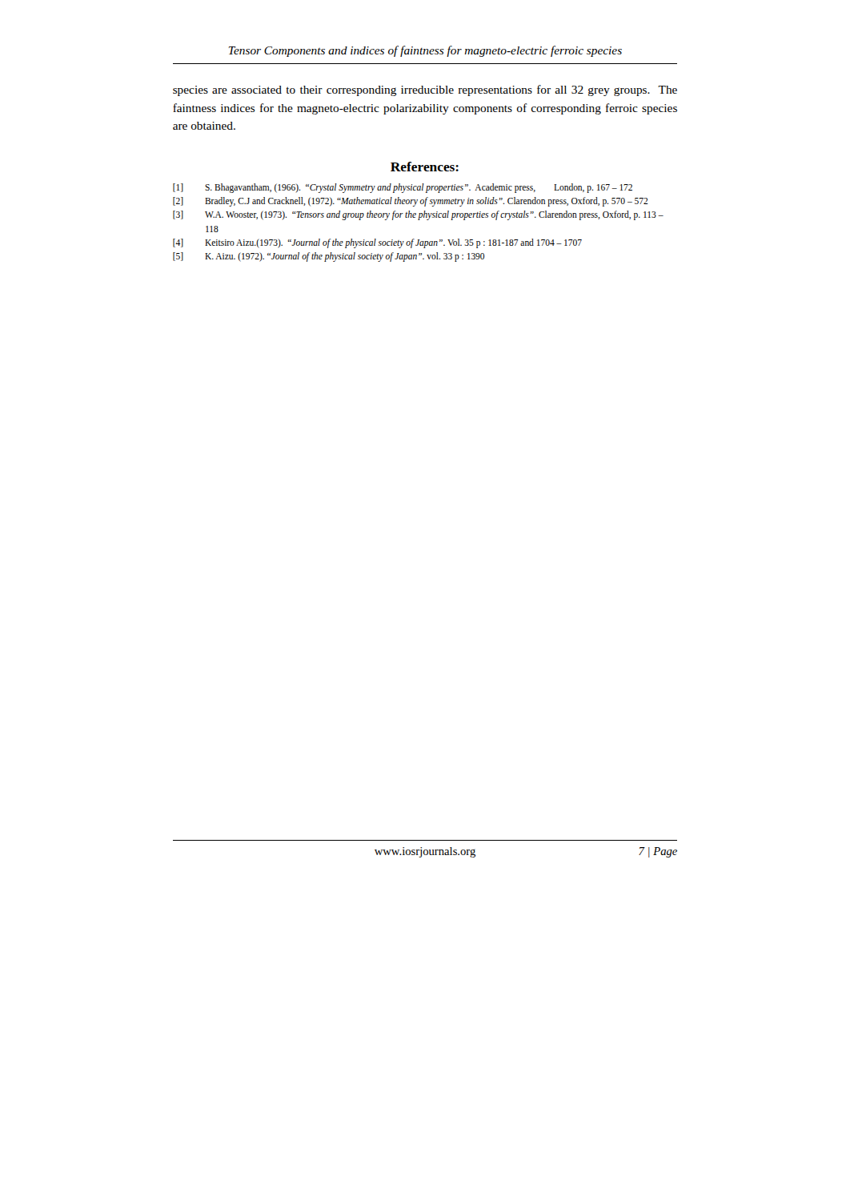Tensor Components and indices of faintness for magneto-electric ferroic species
species are associated to their corresponding irreducible representations for all 32 grey groups. The faintness indices for the magneto-electric polarizability components of corresponding ferroic species are obtained.
References:
[1] S. Bhagavantham, (1966). “Crystal Symmetry and physical properties”. Academic press, London, p. 167 – 172
[2] Bradley, C.J and Cracknell, (1972). “Mathematical theory of symmetry in solids”. Clarendon press, Oxford, p. 570 – 572
[3] W.A. Wooster, (1973). “Tensors and group theory for the physical properties of crystals”. Clarendon press, Oxford, p. 113 – 118
[4] Keitsiro Aizu.(1973). “Journal of the physical society of Japan”. Vol. 35 p : 181-187 and 1704 – 1707
[5] K. Aizu. (1972). “Journal of the physical society of Japan”. vol. 33 p : 1390
www.iosrjournals.org 7 | Page